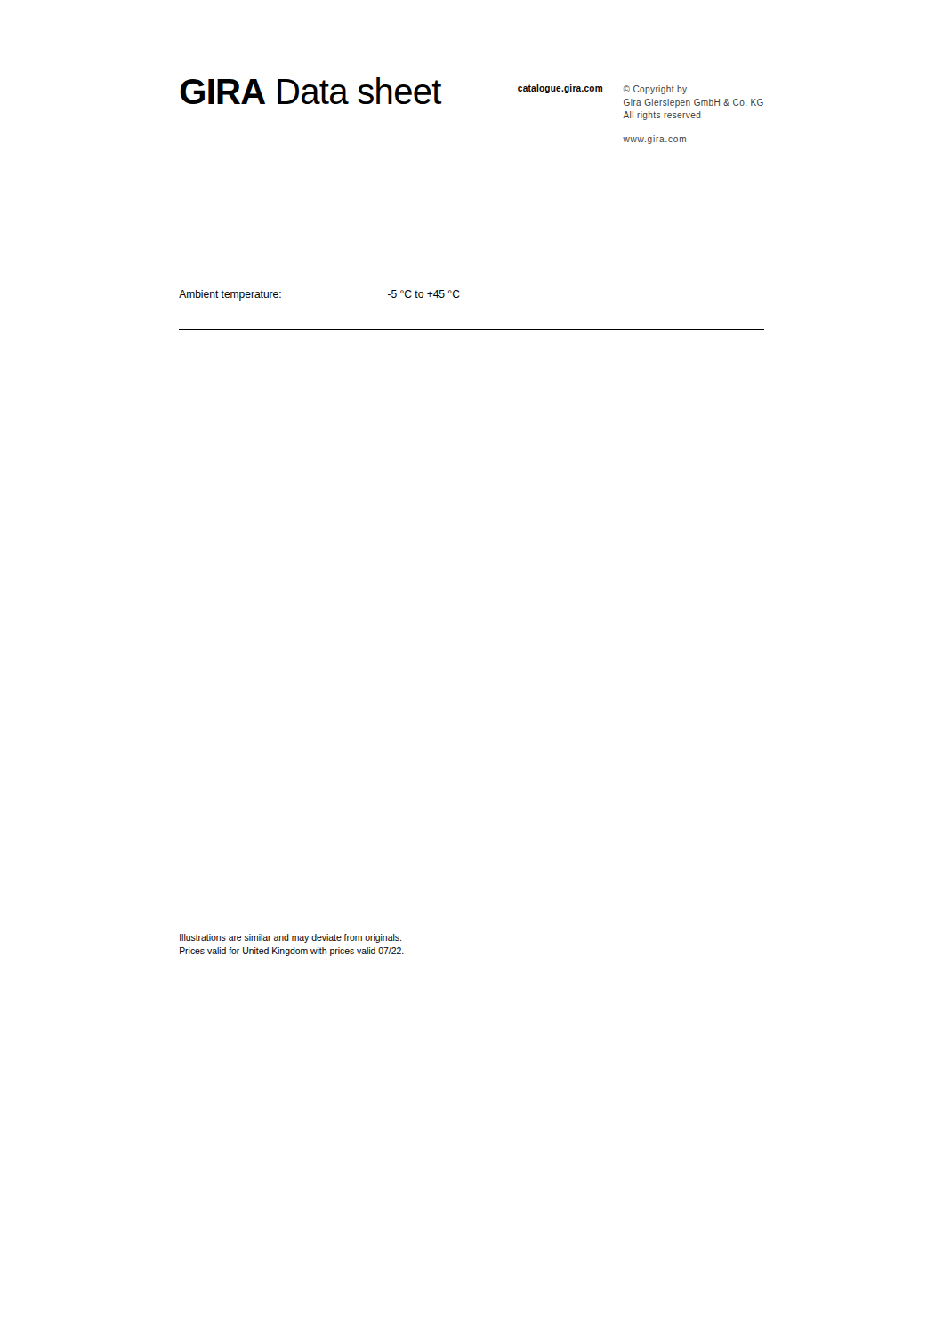GIRA Data sheet
catalogue.gira.com
© Copyright by
Gira Giersiepen GmbH & Co. KG
All rights reserved www.gira.com
Ambient temperature:
-5 °C to +45 °C
Illustrations are similar and may deviate from originals.
Prices valid for United Kingdom with prices valid 07/22.